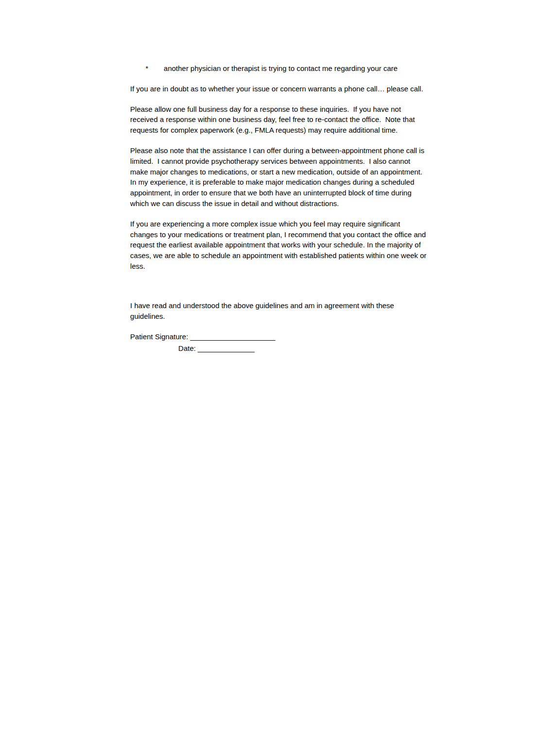another physician or therapist is trying to contact me regarding your care
If you are in doubt as to whether your issue or concern warrants a phone call… please call.
Please allow one full business day for a response to these inquiries. If you have not received a response within one business day, feel free to re-contact the office. Note that requests for complex paperwork (e.g., FMLA requests) may require additional time.
Please also note that the assistance I can offer during a between-appointment phone call is limited. I cannot provide psychotherapy services between appointments. I also cannot make major changes to medications, or start a new medication, outside of an appointment. In my experience, it is preferable to make major medication changes during a scheduled appointment, in order to ensure that we both have an uninterrupted block of time during which we can discuss the issue in detail and without distractions.
If you are experiencing a more complex issue which you feel may require significant changes to your medications or treatment plan, I recommend that you contact the office and request the earliest available appointment that works with your schedule. In the majority of cases, we are able to schedule an appointment with established patients within one week or less.
I have read and understood the above guidelines and am in agreement with these guidelines.
Patient Signature: _____________________
Date: ______________